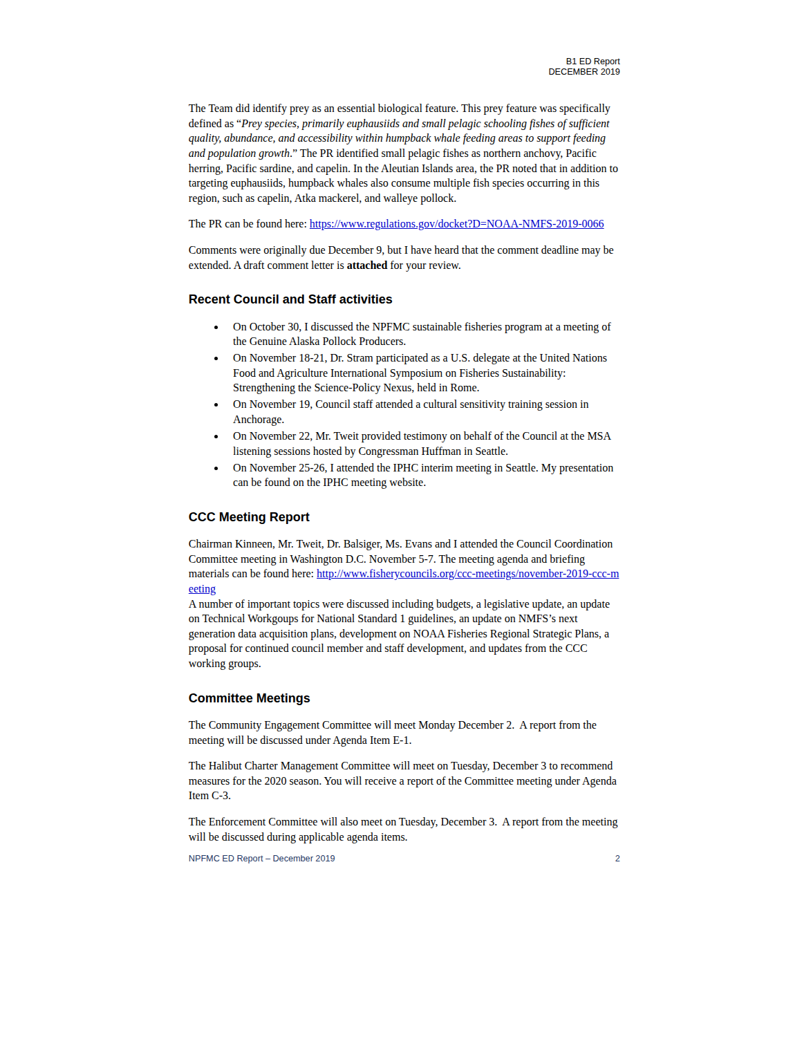B1 ED Report
DECEMBER 2019
The Team did identify prey as an essential biological feature. This prey feature was specifically defined as “Prey species, primarily euphausiids and small pelagic schooling fishes of sufficient quality, abundance, and accessibility within humpback whale feeding areas to support feeding and population growth.” The PR identified small pelagic fishes as northern anchovy, Pacific herring, Pacific sardine, and capelin. In the Aleutian Islands area, the PR noted that in addition to targeting euphausiids, humpback whales also consume multiple fish species occurring in this region, such as capelin, Atka mackerel, and walleye pollock.
The PR can be found here: https://www.regulations.gov/docket?D=NOAA-NMFS-2019-0066
Comments were originally due December 9, but I have heard that the comment deadline may be extended. A draft comment letter is attached for your review.
Recent Council and Staff activities
On October 30, I discussed the NPFMC sustainable fisheries program at a meeting of the Genuine Alaska Pollock Producers.
On November 18-21, Dr. Stram participated as a U.S. delegate at the United Nations Food and Agriculture International Symposium on Fisheries Sustainability: Strengthening the Science-Policy Nexus, held in Rome.
On November 19, Council staff attended a cultural sensitivity training session in Anchorage.
On November 22, Mr. Tweit provided testimony on behalf of the Council at the MSA listening sessions hosted by Congressman Huffman in Seattle.
On November 25-26, I attended the IPHC interim meeting in Seattle. My presentation can be found on the IPHC meeting website.
CCC Meeting Report
Chairman Kinneen, Mr. Tweit, Dr. Balsiger, Ms. Evans and I attended the Council Coordination Committee meeting in Washington D.C. November 5-7. The meeting agenda and briefing materials can be found here: http://www.fisherycouncils.org/ccc-meetings/november-2019-ccc-meeting
A number of important topics were discussed including budgets, a legislative update, an update on Technical Workgoups for National Standard 1 guidelines, an update on NMFS’s next generation data acquisition plans, development on NOAA Fisheries Regional Strategic Plans, a proposal for continued council member and staff development, and updates from the CCC working groups.
Committee Meetings
The Community Engagement Committee will meet Monday December 2. A report from the meeting will be discussed under Agenda Item E-1.
The Halibut Charter Management Committee will meet on Tuesday, December 3 to recommend measures for the 2020 season. You will receive a report of the Committee meeting under Agenda Item C-3.
The Enforcement Committee will also meet on Tuesday, December 3. A report from the meeting will be discussed during applicable agenda items.
NPFMC ED Report – December 2019 2